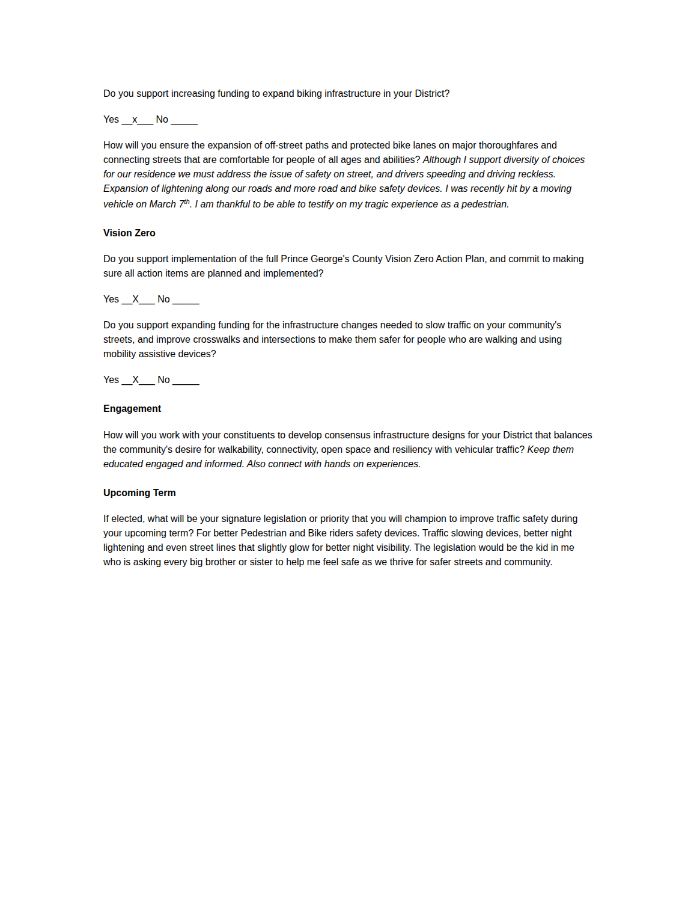Do you support increasing funding to expand biking infrastructure in your District?
Yes __x___ No _____
How will you ensure the expansion of off-street paths and protected bike lanes on major thoroughfares and connecting streets that are comfortable for people of all ages and abilities? Although I support diversity of choices for our residence we must address the issue of safety on street, and drivers speeding and driving reckless. Expansion of lightening along our roads and more road and bike safety devices. I was recently hit by a moving vehicle on March 7th. I am thankful to be able to testify on my tragic experience as a pedestrian.
Vision Zero
Do you support implementation of the full Prince George's County Vision Zero Action Plan, and commit to making sure all action items are planned and implemented?
Yes __X___ No _____
Do you support expanding funding for the infrastructure changes needed to slow traffic on your community's streets, and improve crosswalks and intersections to make them safer for people who are walking and using mobility assistive devices?
Yes __X___ No _____
Engagement
How will you work with your constituents to develop consensus infrastructure designs for your District that balances the community's desire for walkability, connectivity, open space and resiliency with vehicular traffic? Keep them educated engaged and informed. Also connect with hands on experiences.
Upcoming Term
If elected, what will be your signature legislation or priority that you will champion to improve traffic safety during your upcoming term? For better Pedestrian and Bike riders safety devices. Traffic slowing devices, better night lightening and even street lines that slightly glow for better night visibility. The legislation would be the kid in me who is asking every big brother or sister to help me feel safe as we thrive for safer streets and community.